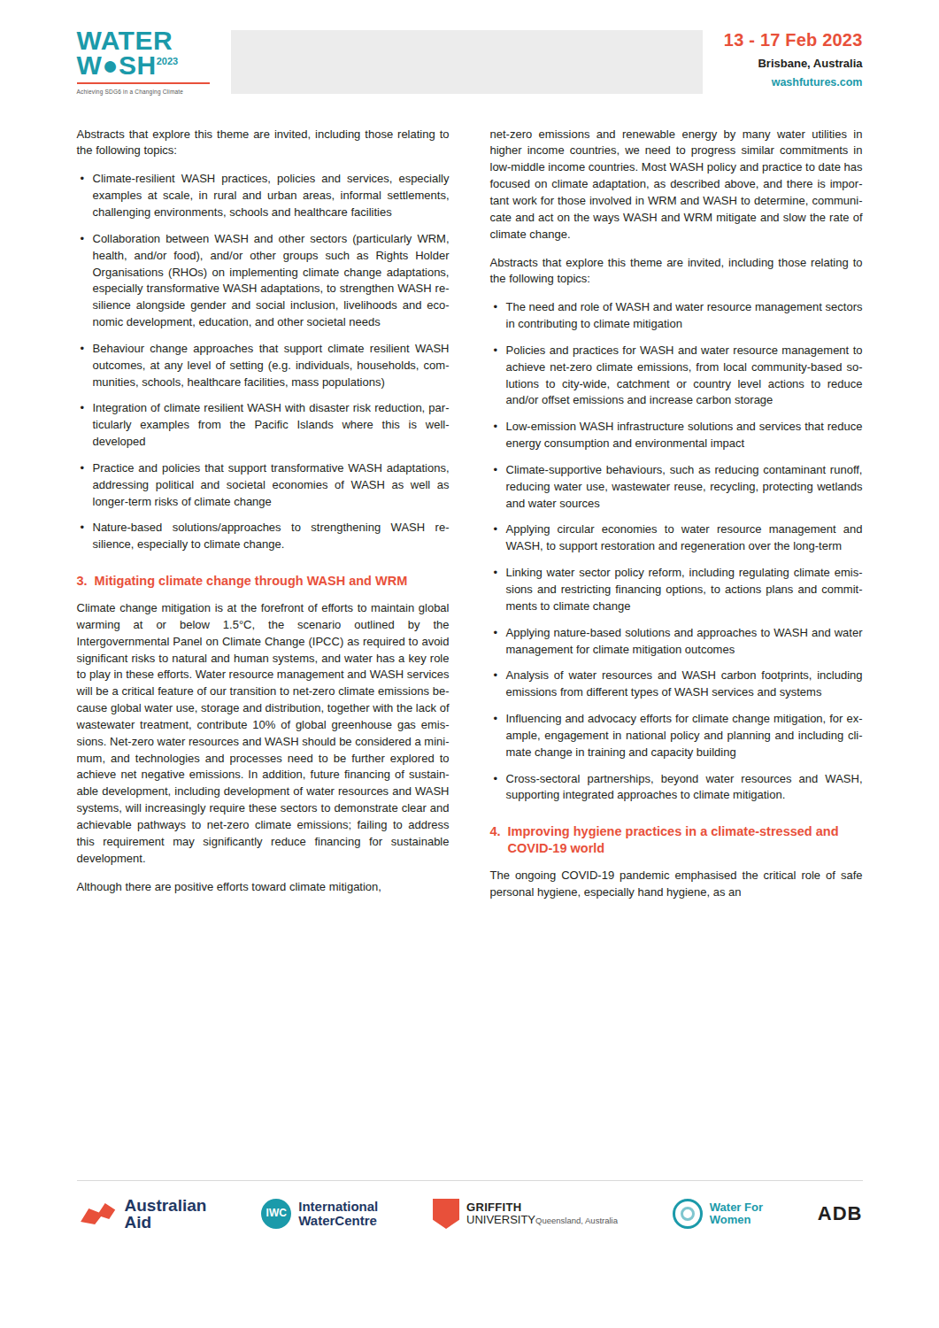WATER W●SH2023
Achieving SDG6 in a Changing Climate
13 - 17 Feb 2023
Brisbane, Australia
washfutures.com
Abstracts that explore this theme are invited, including those relating to the following topics:
Climate-resilient WASH practices, policies and services, especially examples at scale, in rural and urban areas, informal settlements, challenging environments, schools and healthcare facilities
Collaboration between WASH and other sectors (particularly WRM, health, and/or food), and/or other groups such as Rights Holder Organisations (RHOs) on implementing climate change adaptations, especially transformative WASH adaptations, to strengthen WASH resilience alongside gender and social inclusion, livelihoods and economic development, education, and other societal needs
Behaviour change approaches that support climate resilient WASH outcomes, at any level of setting (e.g. individuals, households, communities, schools, healthcare facilities, mass populations)
Integration of climate resilient WASH with disaster risk reduction, particularly examples from the Pacific Islands where this is well-developed
Practice and policies that support transformative WASH adaptations, addressing political and societal economies of WASH as well as longer-term risks of climate change
Nature-based solutions/approaches to strengthening WASH resilience, especially to climate change.
3. Mitigating climate change through WASH and WRM
Climate change mitigation is at the forefront of efforts to maintain global warming at or below 1.5°C, the scenario outlined by the Intergovernmental Panel on Climate Change (IPCC) as required to avoid significant risks to natural and human systems, and water has a key role to play in these efforts. Water resource management and WASH services will be a critical feature of our transition to net-zero climate emissions because global water use, storage and distribution, together with the lack of wastewater treatment, contribute 10% of global greenhouse gas emissions. Net-zero water resources and WASH should be considered a minimum, and technologies and processes need to be further explored to achieve net negative emissions. In addition, future financing of sustainable development, including development of water resources and WASH systems, will increasingly require these sectors to demonstrate clear and achievable pathways to net-zero climate emissions; failing to address this requirement may significantly reduce financing for sustainable development.
Although there are positive efforts toward climate mitigation,
net-zero emissions and renewable energy by many water utilities in higher income countries, we need to progress similar commitments in low-middle income countries. Most WASH policy and practice to date has focused on climate adaptation, as described above, and there is important work for those involved in WRM and WASH to determine, communicate and act on the ways WASH and WRM mitigate and slow the rate of climate change.
Abstracts that explore this theme are invited, including those relating to the following topics:
The need and role of WASH and water resource management sectors in contributing to climate mitigation
Policies and practices for WASH and water resource management to achieve net-zero climate emissions, from local community-based solutions to city-wide, catchment or country level actions to reduce and/or offset emissions and increase carbon storage
Low-emission WASH infrastructure solutions and services that reduce energy consumption and environmental impact
Climate-supportive behaviours, such as reducing contaminant runoff, reducing water use, wastewater reuse, recycling, protecting wetlands and water sources
Applying circular economies to water resource management and WASH, to support restoration and regeneration over the long-term
Linking water sector policy reform, including regulating climate emissions and restricting financing options, to actions plans and commitments to climate change
Applying nature-based solutions and approaches to WASH and water management for climate mitigation outcomes
Analysis of water resources and WASH carbon footprints, including emissions from different types of WASH services and systems
Influencing and advocacy efforts for climate change mitigation, for example, engagement in national policy and planning and including climate change in training and capacity building
Cross-sectoral partnerships, beyond water resources and WASH, supporting integrated approaches to climate mitigation.
4. Improving hygiene practices in a climate-stressed and COVID-19 world
The ongoing COVID-19 pandemic emphasised the critical role of safe personal hygiene, especially hand hygiene, as an
AustralianAid
IWC
InternationalWaterCentre
GRIFFITHUNIVERSITYQueensland, Australia
Water ForWomen
ADB